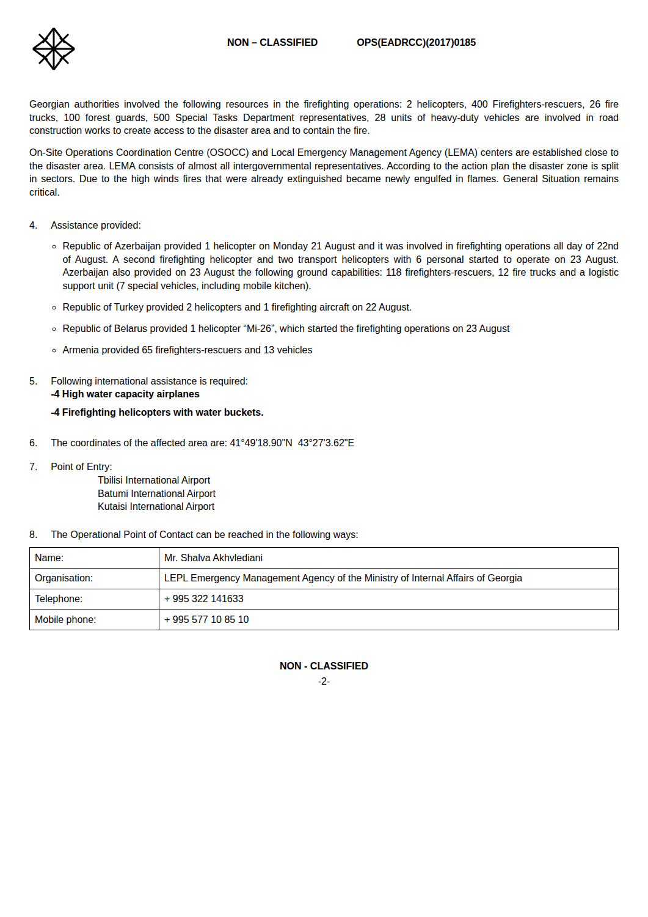NON – CLASSIFIED OPS(EADRCC)(2017)0185
Georgian authorities involved the following resources in the firefighting operations: 2 helicopters, 400 Firefighters-rescuers, 26 fire trucks, 100 forest guards, 500 Special Tasks Department representatives, 28 units of heavy-duty vehicles are involved in road construction works to create access to the disaster area and to contain the fire.
On-Site Operations Coordination Centre (OSOCC) and Local Emergency Management Agency (LEMA) centers are established close to the disaster area. LEMA consists of almost all intergovernmental representatives. According to the action plan the disaster zone is split in sectors. Due to the high winds fires that were already extinguished became newly engulfed in flames. General Situation remains critical.
4. Assistance provided:
Republic of Azerbaijan provided 1 helicopter on Monday 21 August and it was involved in firefighting operations all day of 22nd of August. A second firefighting helicopter and two transport helicopters with 6 personal started to operate on 23 August. Azerbaijan also provided on 23 August the following ground capabilities: 118 firefighters-rescuers, 12 fire trucks and a logistic support unit (7 special vehicles, including mobile kitchen).
Republic of Turkey provided 2 helicopters and 1 firefighting aircraft on 22 August.
Republic of Belarus provided 1 helicopter “Mi-26”, which started the firefighting operations on 23 August
Armenia provided 65 firefighters-rescuers and 13 vehicles
5. Following international assistance is required:
-4 High water capacity airplanes
-4 Firefighting helicopters with water buckets.
6. The coordinates of the affected area are: 41°49'18.90"N 43°27'3.62"E
7. Point of Entry:
Tbilisi International Airport
Batumi International Airport
Kutaisi International Airport
8. The Operational Point of Contact can be reached in the following ways:
| Name: | Mr. Shalva Akhvlediani |
| Organisation: | LEPL Emergency Management Agency of the Ministry of Internal Affairs of Georgia |
| Telephone: | + 995 322 141633 |
| Mobile phone: | + 995 577 10 85 10 |
NON - CLASSIFIED
-2-